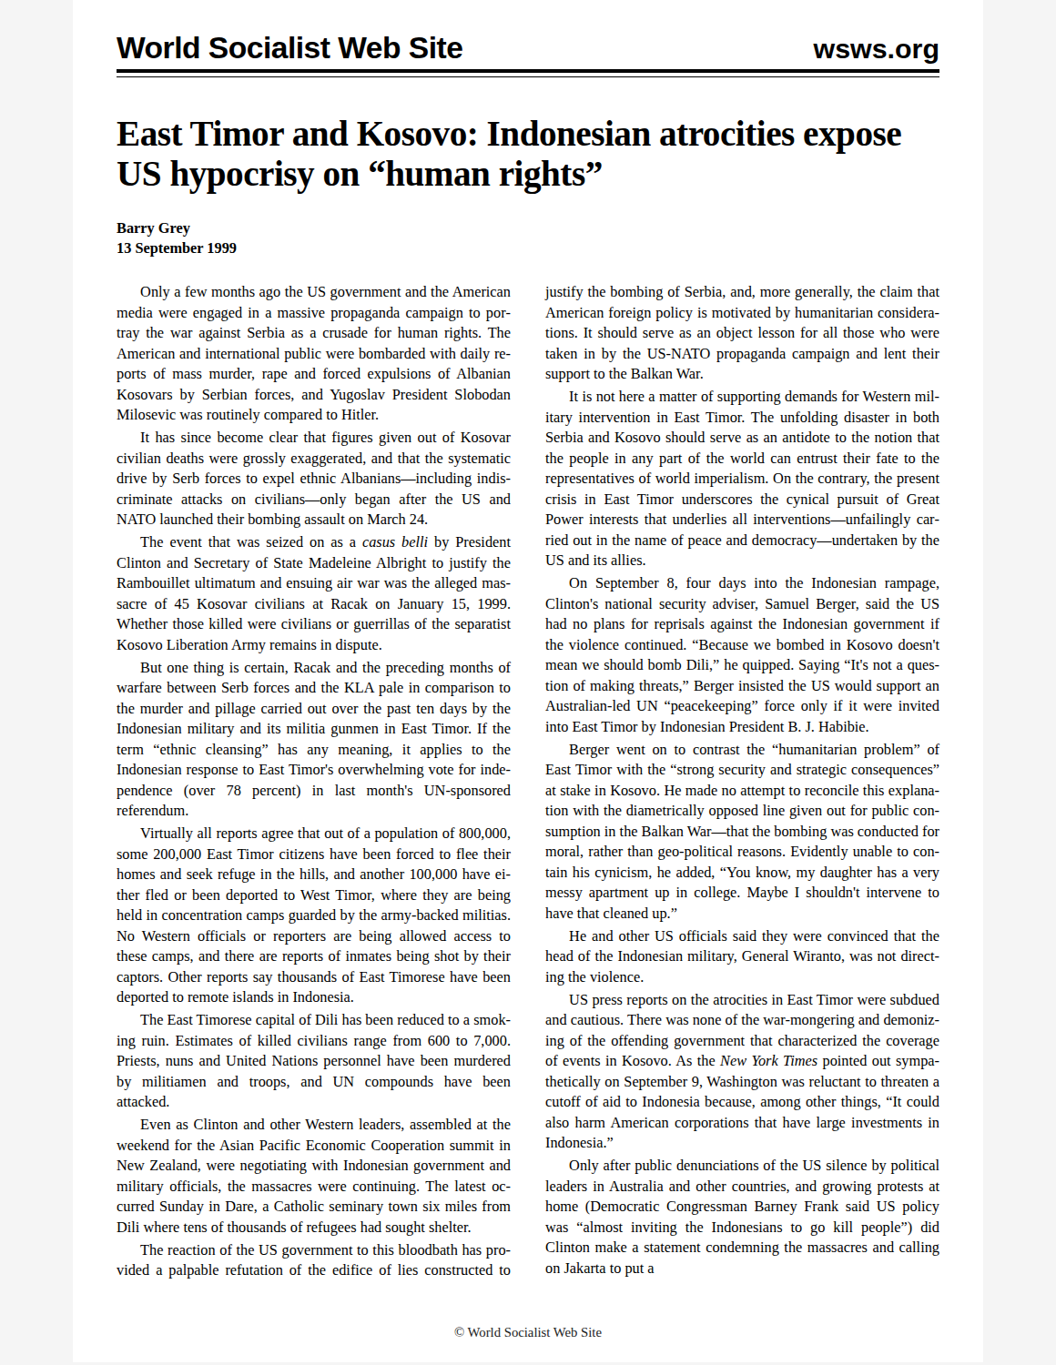World Socialist Web Site
wsws.org
East Timor and Kosovo: Indonesian atrocities expose US hypocrisy on “human rights”
Barry Grey
13 September 1999
Only a few months ago the US government and the American media were engaged in a massive propaganda campaign to portray the war against Serbia as a crusade for human rights. The American and international public were bombarded with daily reports of mass murder, rape and forced expulsions of Albanian Kosovars by Serbian forces, and Yugoslav President Slobodan Milosevic was routinely compared to Hitler.
It has since become clear that figures given out of Kosovar civilian deaths were grossly exaggerated, and that the systematic drive by Serb forces to expel ethnic Albanians—including indiscriminate attacks on civilians—only began after the US and NATO launched their bombing assault on March 24.
The event that was seized on as a casus belli by President Clinton and Secretary of State Madeleine Albright to justify the Rambouillet ultimatum and ensuing air war was the alleged massacre of 45 Kosovar civilians at Racak on January 15, 1999. Whether those killed were civilians or guerrillas of the separatist Kosovo Liberation Army remains in dispute.
But one thing is certain, Racak and the preceding months of warfare between Serb forces and the KLA pale in comparison to the murder and pillage carried out over the past ten days by the Indonesian military and its militia gunmen in East Timor. If the term “ethnic cleansing” has any meaning, it applies to the Indonesian response to East Timor's overwhelming vote for independence (over 78 percent) in last month's UN-sponsored referendum.
Virtually all reports agree that out of a population of 800,000, some 200,000 East Timor citizens have been forced to flee their homes and seek refuge in the hills, and another 100,000 have either fled or been deported to West Timor, where they are being held in concentration camps guarded by the army-backed militias. No Western officials or reporters are being allowed access to these camps, and there are reports of inmates being shot by their captors. Other reports say thousands of East Timorese have been deported to remote islands in Indonesia.
The East Timorese capital of Dili has been reduced to a smoking ruin. Estimates of killed civilians range from 600 to 7,000. Priests, nuns and United Nations personnel have been murdered by militiamen and troops, and UN compounds have been attacked.
Even as Clinton and other Western leaders, assembled at the weekend for the Asian Pacific Economic Cooperation summit in New Zealand, were negotiating with Indonesian government and military officials, the massacres were continuing. The latest occurred Sunday in Dare, a Catholic seminary town six miles from Dili where tens of thousands of refugees had sought shelter.
The reaction of the US government to this bloodbath has provided a palpable refutation of the edifice of lies constructed to justify the bombing of Serbia, and, more generally, the claim that American foreign policy is motivated by humanitarian considerations. It should serve as an object lesson for all those who were taken in by the US-NATO propaganda campaign and lent their support to the Balkan War.
It is not here a matter of supporting demands for Western military intervention in East Timor. The unfolding disaster in both Serbia and Kosovo should serve as an antidote to the notion that the people in any part of the world can entrust their fate to the representatives of world imperialism. On the contrary, the present crisis in East Timor underscores the cynical pursuit of Great Power interests that underlies all interventions—unfailingly carried out in the name of peace and democracy—undertaken by the US and its allies.
On September 8, four days into the Indonesian rampage, Clinton's national security adviser, Samuel Berger, said the US had no plans for reprisals against the Indonesian government if the violence continued. “Because we bombed in Kosovo doesn't mean we should bomb Dili,” he quipped. Saying “It's not a question of making threats,” Berger insisted the US would support an Australian-led UN “peacekeeping” force only if it were invited into East Timor by Indonesian President B. J. Habibie.
Berger went on to contrast the “humanitarian problem” of East Timor with the “strong security and strategic consequences” at stake in Kosovo. He made no attempt to reconcile this explanation with the diametrically opposed line given out for public consumption in the Balkan War—that the bombing was conducted for moral, rather than geo-political reasons. Evidently unable to contain his cynicism, he added, “You know, my daughter has a very messy apartment up in college. Maybe I shouldn't intervene to have that cleaned up.”
He and other US officials said they were convinced that the head of the Indonesian military, General Wiranto, was not directing the violence.
US press reports on the atrocities in East Timor were subdued and cautious. There was none of the war-mongering and demonizing of the offending government that characterized the coverage of events in Kosovo. As the New York Times pointed out sympathetically on September 9, Washington was reluctant to threaten a cutoff of aid to Indonesia because, among other things, “It could also harm American corporations that have large investments in Indonesia.”
Only after public denunciations of the US silence by political leaders in Australia and other countries, and growing protests at home (Democratic Congressman Barney Frank said US policy was “almost inviting the Indonesians to go kill people”) did Clinton make a statement condemning the massacres and calling on Jakarta to put a
© World Socialist Web Site